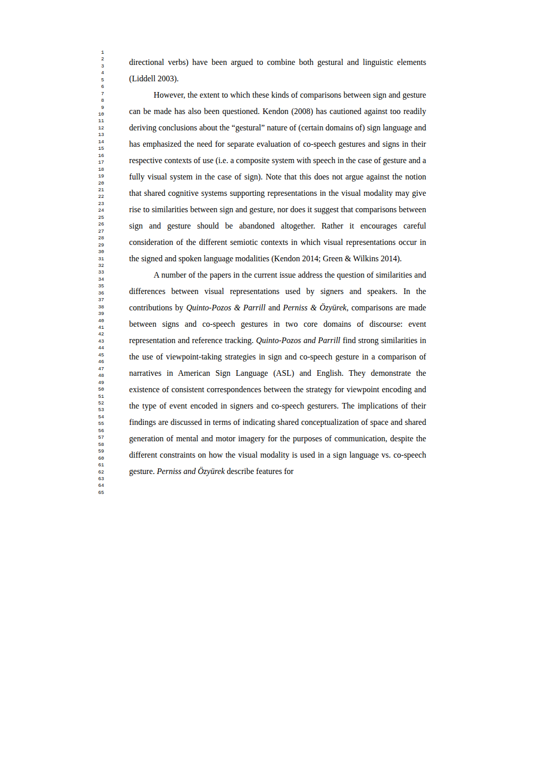1
2
3
4
5
6
7
8
9
10
11
12
13
14
15
16
17
18
19
20
21
22
23
24
25
26
27
28
29
30
31
32
33
34
35
36
37
38
39
40
41
42
43
44
45
46
47
48
49
50
51
52
53
54
55
56
57
58
59
60
61
62
63
64
65
directional verbs) have been argued to combine both gestural and linguistic elements (Liddell 2003).
However, the extent to which these kinds of comparisons between sign and gesture can be made has also been questioned. Kendon (2008) has cautioned against too readily deriving conclusions about the “gestural” nature of (certain domains of) sign language and has emphasized the need for separate evaluation of co-speech gestures and signs in their respective contexts of use (i.e. a composite system with speech in the case of gesture and a fully visual system in the case of sign). Note that this does not argue against the notion that shared cognitive systems supporting representations in the visual modality may give rise to similarities between sign and gesture, nor does it suggest that comparisons between sign and gesture should be abandoned altogether. Rather it encourages careful consideration of the different semiotic contexts in which visual representations occur in the signed and spoken language modalities (Kendon 2014; Green & Wilkins 2014).
A number of the papers in the current issue address the question of similarities and differences between visual representations used by signers and speakers. In the contributions by Quinto-Pozos & Parrill and Perniss & Özyürek, comparisons are made between signs and co-speech gestures in two core domains of discourse: event representation and reference tracking. Quinto-Pozos and Parrill find strong similarities in the use of viewpoint-taking strategies in sign and co-speech gesture in a comparison of narratives in American Sign Language (ASL) and English. They demonstrate the existence of consistent correspondences between the strategy for viewpoint encoding and the type of event encoded in signers and co-speech gesturers. The implications of their findings are discussed in terms of indicating shared conceptualization of space and shared generation of mental and motor imagery for the purposes of communication, despite the different constraints on how the visual modality is used in a sign language vs. co-speech gesture. Perniss and Özyürek describe features for